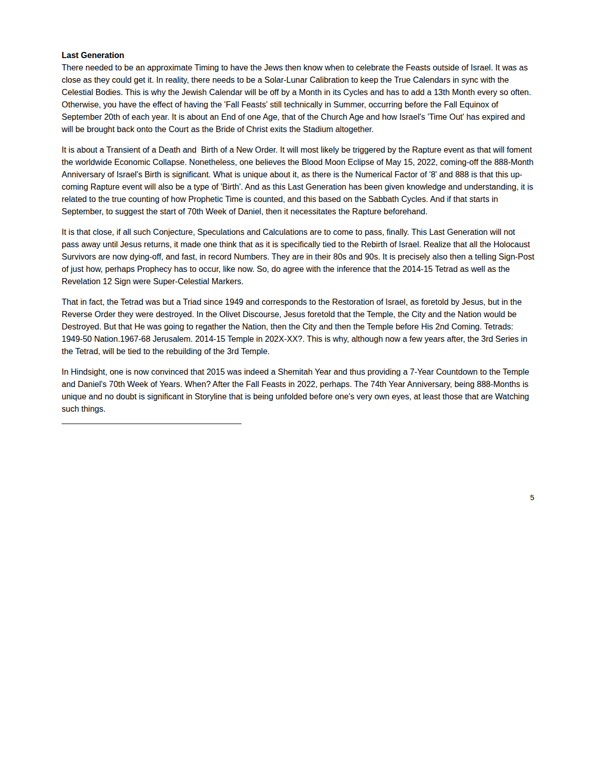Last Generation
There needed to be an approximate Timing to have the Jews then know when to celebrate the Feasts outside of Israel. It was as close as they could get it. In reality, there needs to be a Solar-Lunar Calibration to keep the True Calendars in sync with the Celestial Bodies. This is why the Jewish Calendar will be off by a Month in its Cycles and has to add a 13th Month every so often. Otherwise, you have the effect of having the 'Fall Feasts' still technically in Summer, occurring before the Fall Equinox of September 20th of each year. It is about an End of one Age, that of the Church Age and how Israel's 'Time Out' has expired and will be brought back onto the Court as the Bride of Christ exits the Stadium altogether.
It is about a Transient of a Death and Birth of a New Order. It will most likely be triggered by the Rapture event as that will foment the worldwide Economic Collapse. Nonetheless, one believes the Blood Moon Eclipse of May 15, 2022, coming-off the 888-Month Anniversary of Israel's Birth is significant. What is unique about it, as there is the Numerical Factor of '8' and 888 is that this up-coming Rapture event will also be a type of 'Birth'. And as this Last Generation has been given knowledge and understanding, it is related to the true counting of how Prophetic Time is counted, and this based on the Sabbath Cycles. And if that starts in September, to suggest the start of 70th Week of Daniel, then it necessitates the Rapture beforehand.
It is that close, if all such Conjecture, Speculations and Calculations are to come to pass, finally. This Last Generation will not pass away until Jesus returns, it made one think that as it is specifically tied to the Rebirth of Israel. Realize that all the Holocaust Survivors are now dying-off, and fast, in record Numbers. They are in their 80s and 90s. It is precisely also then a telling Sign-Post of just how, perhaps Prophecy has to occur, like now. So, do agree with the inference that the 2014-15 Tetrad as well as the Revelation 12 Sign were Super-Celestial Markers.
That in fact, the Tetrad was but a Triad since 1949 and corresponds to the Restoration of Israel, as foretold by Jesus, but in the Reverse Order they were destroyed. In the Olivet Discourse, Jesus foretold that the Temple, the City and the Nation would be Destroyed. But that He was going to regather the Nation, then the City and then the Temple before His 2nd Coming. Tetrads: 1949-50 Nation.1967-68 Jerusalem. 2014-15 Temple in 202X-XX?. This is why, although now a few years after, the 3rd Series in the Tetrad, will be tied to the rebuilding of the 3rd Temple.
In Hindsight, one is now convinced that 2015 was indeed a Shemitah Year and thus providing a 7-Year Countdown to the Temple and Daniel's 70th Week of Years. When? After the Fall Feasts in 2022, perhaps. The 74th Year Anniversary, being 888-Months is unique and no doubt is significant in Storyline that is being unfolded before one's very own eyes, at least those that are Watching such things.
5